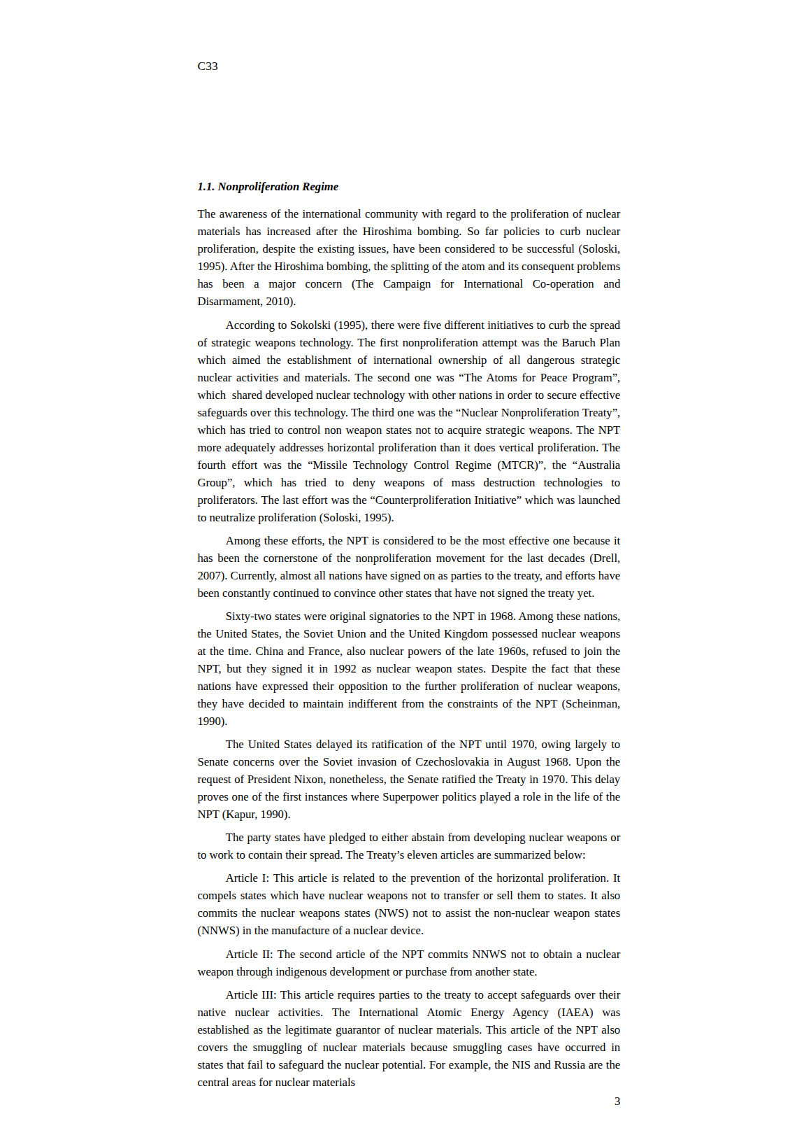C33
1.1. Nonproliferation Regime
The awareness of the international community with regard to the proliferation of nuclear materials has increased after the Hiroshima bombing. So far policies to curb nuclear proliferation, despite the existing issues, have been considered to be successful (Soloski, 1995). After the Hiroshima bombing, the splitting of the atom and its consequent problems has been a major concern (The Campaign for International Co-operation and Disarmament, 2010).
According to Sokolski (1995), there were five different initiatives to curb the spread of strategic weapons technology. The first nonproliferation attempt was the Baruch Plan which aimed the establishment of international ownership of all dangerous strategic nuclear activities and materials. The second one was “The Atoms for Peace Program”, which shared developed nuclear technology with other nations in order to secure effective safeguards over this technology. The third one was the “Nuclear Nonproliferation Treaty”, which has tried to control non weapon states not to acquire strategic weapons. The NPT more adequately addresses horizontal proliferation than it does vertical proliferation. The fourth effort was the “Missile Technology Control Regime (MTCR)”, the “Australia Group”, which has tried to deny weapons of mass destruction technologies to proliferators. The last effort was the “Counterproliferation Initiative” which was launched to neutralize proliferation (Soloski, 1995).
Among these efforts, the NPT is considered to be the most effective one because it has been the cornerstone of the nonproliferation movement for the last decades (Drell, 2007). Currently, almost all nations have signed on as parties to the treaty, and efforts have been constantly continued to convince other states that have not signed the treaty yet.
Sixty-two states were original signatories to the NPT in 1968. Among these nations, the United States, the Soviet Union and the United Kingdom possessed nuclear weapons at the time. China and France, also nuclear powers of the late 1960s, refused to join the NPT, but they signed it in 1992 as nuclear weapon states. Despite the fact that these nations have expressed their opposition to the further proliferation of nuclear weapons, they have decided to maintain indifferent from the constraints of the NPT (Scheinman, 1990).
The United States delayed its ratification of the NPT until 1970, owing largely to Senate concerns over the Soviet invasion of Czechoslovakia in August 1968. Upon the request of President Nixon, nonetheless, the Senate ratified the Treaty in 1970. This delay proves one of the first instances where Superpower politics played a role in the life of the NPT (Kapur, 1990).
The party states have pledged to either abstain from developing nuclear weapons or to work to contain their spread. The Treaty’s eleven articles are summarized below:
Article I: This article is related to the prevention of the horizontal proliferation. It compels states which have nuclear weapons not to transfer or sell them to states. It also commits the nuclear weapons states (NWS) not to assist the non-nuclear weapon states (NNWS) in the manufacture of a nuclear device.
Article II: The second article of the NPT commits NNWS not to obtain a nuclear weapon through indigenous development or purchase from another state.
Article III: This article requires parties to the treaty to accept safeguards over their native nuclear activities. The International Atomic Energy Agency (IAEA) was established as the legitimate guarantor of nuclear materials. This article of the NPT also covers the smuggling of nuclear materials because smuggling cases have occurred in states that fail to safeguard the nuclear potential. For example, the NIS and Russia are the central areas for nuclear materials
3